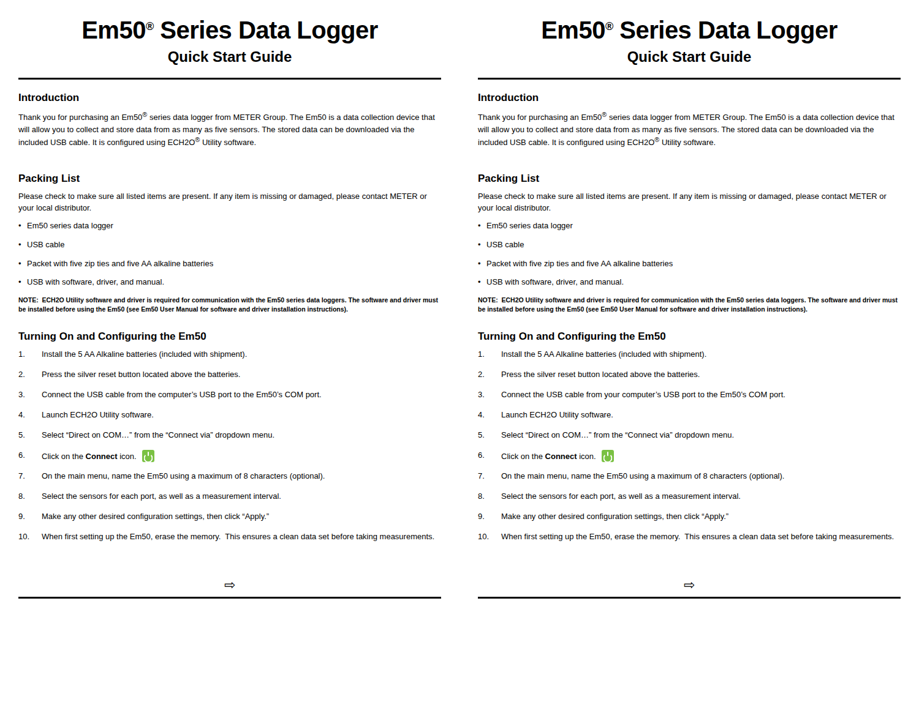Em50® Series Data Logger
Quick Start Guide
Introduction
Thank you for purchasing an Em50® series data logger from METER Group. The Em50 is a data collection device that will allow you to collect and store data from as many as five sensors. The stored data can be downloaded via the included USB cable. It is configured using ECH2O® Utility software.
Packing List
Please check to make sure all listed items are present. If any item is missing or damaged, please contact METER or your local distributor.
Em50 series data logger
USB cable
Packet with five zip ties and five AA alkaline batteries
USB with software, driver, and manual.
NOTE: ECH2O Utility software and driver is required for communication with the Em50 series data loggers. The software and driver must be installed before using the Em50 (see Em50 User Manual for software and driver installation instructions).
Turning On and Configuring the Em50
Install the 5 AA Alkaline batteries (included with shipment).
Press the silver reset button located above the batteries.
Connect the USB cable from the computer’s USB port to the Em50’s COM port.
Launch ECH2O Utility software.
Select “Direct on COM…” from the “Connect via” dropdown menu.
Click on the Connect icon.
On the main menu, name the Em50 using a maximum of 8 characters (optional).
Select the sensors for each port, as well as a measurement interval.
Make any other desired configuration settings, then click “Apply.”
When first setting up the Em50, erase the memory. This ensures a clean data set before taking measurements.
⇨
Em50® Series Data Logger
Quick Start Guide
Introduction
Thank you for purchasing an Em50® series data logger from METER Group. The Em50 is a data collection device that will allow you to collect and store data from as many as five sensors. The stored data can be downloaded via the included USB cable. It is configured using ECH2O® Utility software.
Packing List
Please check to make sure all listed items are present. If any item is missing or damaged, please contact METER or your local distributor.
Em50 series data logger
USB cable
Packet with five zip ties and five AA alkaline batteries
USB with software, driver, and manual.
NOTE: ECH2O Utility software and driver is required for communication with the Em50 series data loggers. The software and driver must be installed before using the Em50 (see Em50 User Manual for software and driver installation instructions).
Turning On and Configuring the Em50
Install the 5 AA Alkaline batteries (included with shipment).
Press the silver reset button located above the batteries.
Connect the USB cable from your computer’s USB port to the Em50’s COM port.
Launch ECH2O Utility software.
Select “Direct on COM…” from the “Connect via” dropdown menu.
Click on the Connect icon.
On the main menu, name the Em50 using a maximum of 8 characters (optional).
Select the sensors for each port, as well as a measurement interval.
Make any other desired configuration settings, then click “Apply.”
When first setting up the Em50, erase the memory. This ensures a clean data set before taking measurements.
⇨